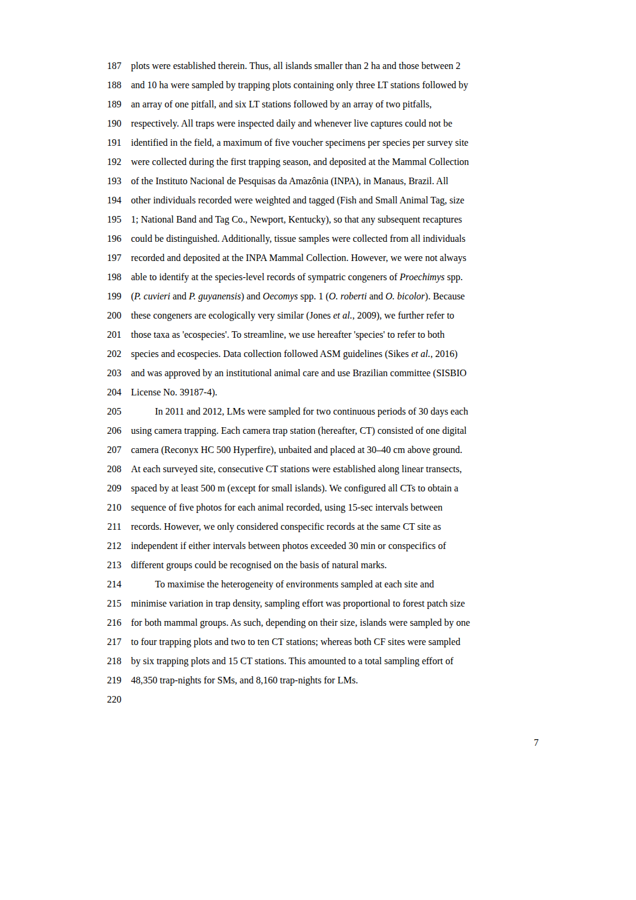plots were established therein. Thus, all islands smaller than 2 ha and those between 2
and 10 ha were sampled by trapping plots containing only three LT stations followed by
an array of one pitfall, and six LT stations followed by an array of two pitfalls,
respectively. All traps were inspected daily and whenever live captures could not be
identified in the field, a maximum of five voucher specimens per species per survey site
were collected during the first trapping season, and deposited at the Mammal Collection
of the Instituto Nacional de Pesquisas da Amazônia (INPA), in Manaus, Brazil. All
other individuals recorded were weighted and tagged (Fish and Small Animal Tag, size
1; National Band and Tag Co., Newport, Kentucky), so that any subsequent recaptures
could be distinguished. Additionally, tissue samples were collected from all individuals
recorded and deposited at the INPA Mammal Collection. However, we were not always
able to identify at the species-level records of sympatric congeners of Proechimys spp.
(P. cuvieri and P. guyanensis) and Oecomys spp. 1 (O. roberti and O. bicolor). Because
these congeners are ecologically very similar (Jones et al., 2009), we further refer to
those taxa as 'ecospecies'. To streamline, we use hereafter 'species' to refer to both
species and ecospecies. Data collection followed ASM guidelines (Sikes et al., 2016)
and was approved by an institutional animal care and use Brazilian committee (SISBIO
License No. 39187-4).
In 2011 and 2012, LMs were sampled for two continuous periods of 30 days each
using camera trapping. Each camera trap station (hereafter, CT) consisted of one digital
camera (Reconyx HC 500 Hyperfire), unbaited and placed at 30–40 cm above ground.
At each surveyed site, consecutive CT stations were established along linear transects,
spaced by at least 500 m (except for small islands). We configured all CTs to obtain a
sequence of five photos for each animal recorded, using 15-sec intervals between
records. However, we only considered conspecific records at the same CT site as
independent if either intervals between photos exceeded 30 min or conspecifics of
different groups could be recognised on the basis of natural marks.
To maximise the heterogeneity of environments sampled at each site and
minimise variation in trap density, sampling effort was proportional to forest patch size
for both mammal groups. As such, depending on their size, islands were sampled by one
to four trapping plots and two to ten CT stations; whereas both CF sites were sampled
by six trapping plots and 15 CT stations. This amounted to a total sampling effort of
48,350 trap-nights for SMs, and 8,160 trap-nights for LMs.
7